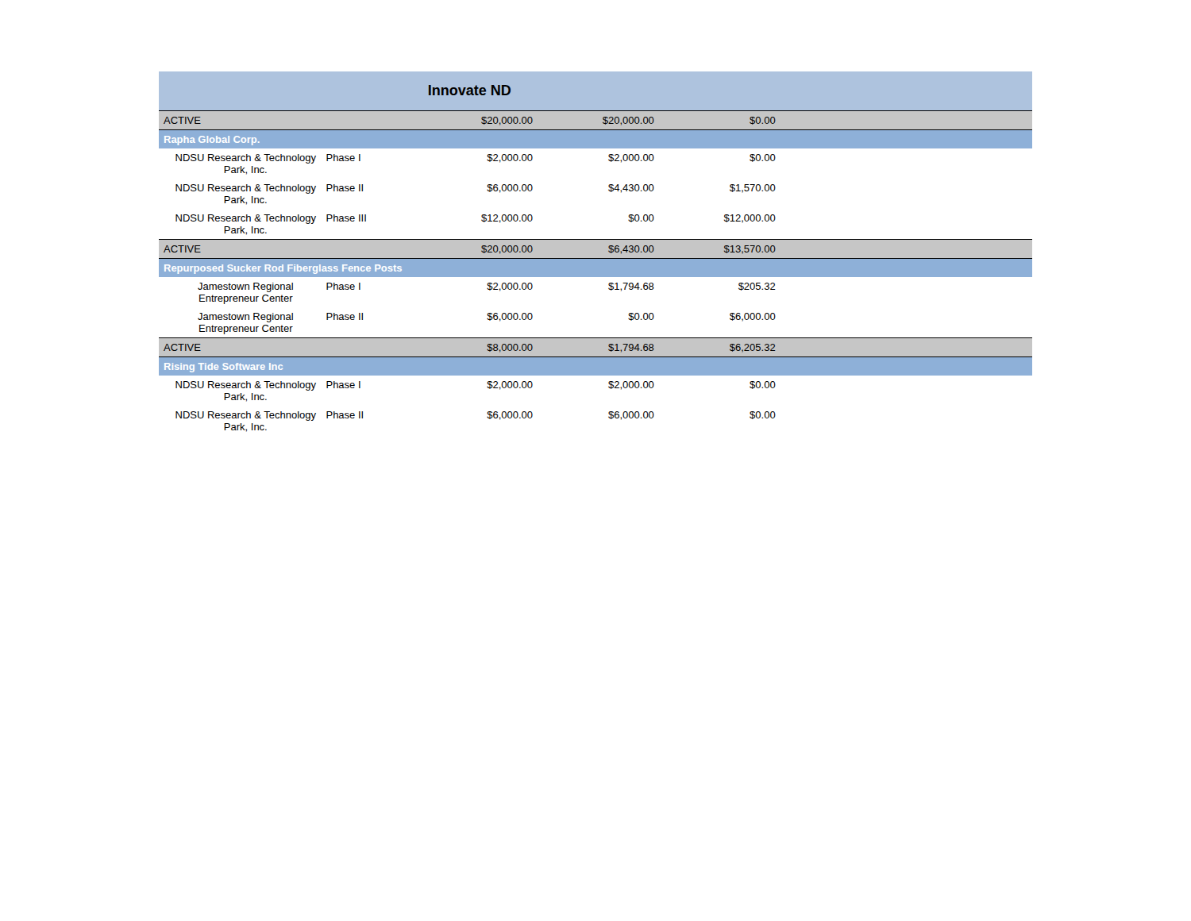| Innovate ND | |
| ACTIVE | $20,000.00 | $20,000.00 | $0.00 | |
| Rapha Global Corp. | |
| | NDSU Research & Technology Park, Inc. | Phase I | $2,000.00 | $2,000.00 | $0.00 | |
| | NDSU Research & Technology Park, Inc. | Phase II | $6,000.00 | $4,430.00 | $1,570.00 | |
| | NDSU Research & Technology Park, Inc. | Phase III | $12,000.00 | $0.00 | $12,000.00 | |
| ACTIVE | $20,000.00 | $6,430.00 | $13,570.00 | |
| Repurposed Sucker Rod Fiberglass Fence Posts | |
| | Jamestown Regional Entrepreneur Center | Phase I | $2,000.00 | $1,794.68 | $205.32 | |
| | Jamestown Regional Entrepreneur Center | Phase II | $6,000.00 | $0.00 | $6,000.00 | |
| ACTIVE | $8,000.00 | $1,794.68 | $6,205.32 | |
| Rising Tide Software Inc | |
| | NDSU Research & Technology Park, Inc. | Phase I | $2,000.00 | $2,000.00 | $0.00 | |
| | NDSU Research & Technology Park, Inc. | Phase II | $6,000.00 | $6,000.00 | $0.00 | |